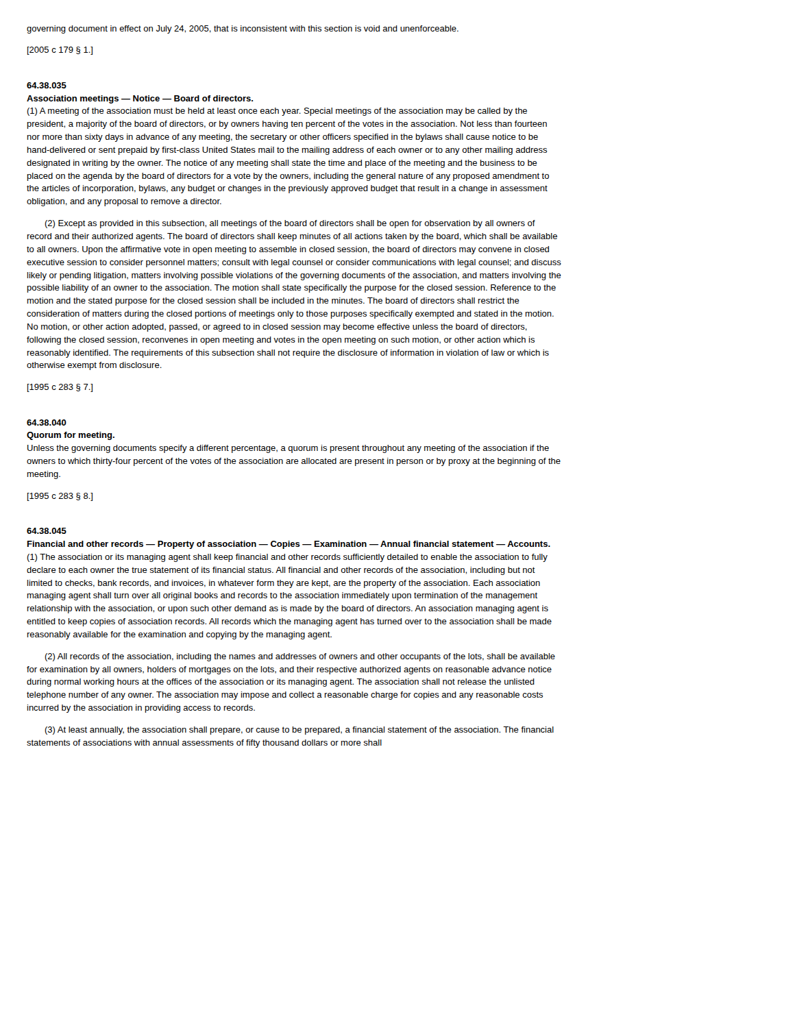governing document in effect on July 24, 2005, that is inconsistent with this section is void and unenforceable.
[2005 c 179 § 1.]
64.38.035
Association meetings — Notice — Board of directors.
(1) A meeting of the association must be held at least once each year. Special meetings of the association may be called by the president, a majority of the board of directors, or by owners having ten percent of the votes in the association. Not less than fourteen nor more than sixty days in advance of any meeting, the secretary or other officers specified in the bylaws shall cause notice to be hand-delivered or sent prepaid by first-class United States mail to the mailing address of each owner or to any other mailing address designated in writing by the owner. The notice of any meeting shall state the time and place of the meeting and the business to be placed on the agenda by the board of directors for a vote by the owners, including the general nature of any proposed amendment to the articles of incorporation, bylaws, any budget or changes in the previously approved budget that result in a change in assessment obligation, and any proposal to remove a director.
(2) Except as provided in this subsection, all meetings of the board of directors shall be open for observation by all owners of record and their authorized agents. The board of directors shall keep minutes of all actions taken by the board, which shall be available to all owners. Upon the affirmative vote in open meeting to assemble in closed session, the board of directors may convene in closed executive session to consider personnel matters; consult with legal counsel or consider communications with legal counsel; and discuss likely or pending litigation, matters involving possible violations of the governing documents of the association, and matters involving the possible liability of an owner to the association. The motion shall state specifically the purpose for the closed session. Reference to the motion and the stated purpose for the closed session shall be included in the minutes. The board of directors shall restrict the consideration of matters during the closed portions of meetings only to those purposes specifically exempted and stated in the motion. No motion, or other action adopted, passed, or agreed to in closed session may become effective unless the board of directors, following the closed session, reconvenes in open meeting and votes in the open meeting on such motion, or other action which is reasonably identified. The requirements of this subsection shall not require the disclosure of information in violation of law or which is otherwise exempt from disclosure.
[1995 c 283 § 7.]
64.38.040
Quorum for meeting.
Unless the governing documents specify a different percentage, a quorum is present throughout any meeting of the association if the owners to which thirty-four percent of the votes of the association are allocated are present in person or by proxy at the beginning of the meeting.
[1995 c 283 § 8.]
64.38.045
Financial and other records — Property of association — Copies — Examination — Annual financial statement — Accounts.
(1) The association or its managing agent shall keep financial and other records sufficiently detailed to enable the association to fully declare to each owner the true statement of its financial status. All financial and other records of the association, including but not limited to checks, bank records, and invoices, in whatever form they are kept, are the property of the association. Each association managing agent shall turn over all original books and records to the association immediately upon termination of the management relationship with the association, or upon such other demand as is made by the board of directors. An association managing agent is entitled to keep copies of association records. All records which the managing agent has turned over to the association shall be made reasonably available for the examination and copying by the managing agent.
(2) All records of the association, including the names and addresses of owners and other occupants of the lots, shall be available for examination by all owners, holders of mortgages on the lots, and their respective authorized agents on reasonable advance notice during normal working hours at the offices of the association or its managing agent. The association shall not release the unlisted telephone number of any owner. The association may impose and collect a reasonable charge for copies and any reasonable costs incurred by the association in providing access to records.
(3) At least annually, the association shall prepare, or cause to be prepared, a financial statement of the association. The financial statements of associations with annual assessments of fifty thousand dollars or more shall